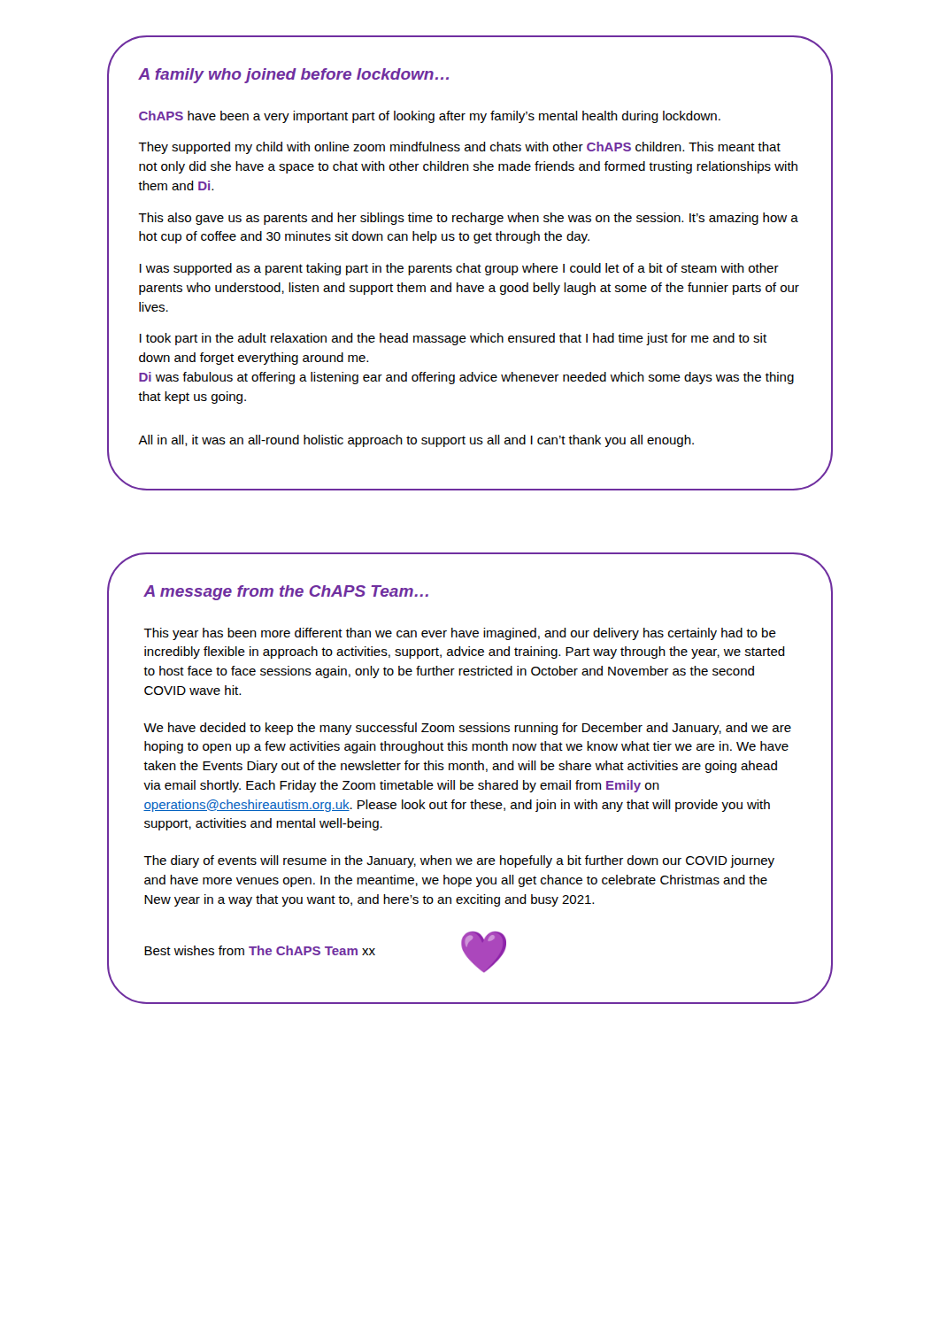A family who joined before lockdown…
ChAPS have been a very important part of looking after my family’s mental health during lockdown.
They supported my child with online zoom mindfulness and chats with other ChAPS children. This meant that not only did she have a space to chat with other children she made friends and formed trusting relationships with them and Di.
This also gave us as parents and her siblings time to recharge when she was on the session. It’s amazing how a hot cup of coffee and 30 minutes sit down can help us to get through the day.
I was supported as a parent taking part in the parents chat group where I could let of a bit of steam with other parents who understood, listen and support them and have a good belly laugh at some of the funnier parts of our lives.
I took part in the adult relaxation and the head massage which ensured that I had time just for me and to sit down and forget everything around me.
Di was fabulous at offering a listening ear and offering advice whenever needed which some days was the thing that kept us going.
All in all, it was an all-round holistic approach to support us all and I can’t thank you all enough.
A message from the ChAPS Team…
This year has been more different than we can ever have imagined, and our delivery has certainly had to be incredibly flexible in approach to activities, support, advice and training. Part way through the year, we started to host face to face sessions again, only to be further restricted in October and November as the second COVID wave hit.
We have decided to keep the many successful Zoom sessions running for December and January, and we are hoping to open up a few activities again throughout this month now that we know what tier we are in. We have taken the Events Diary out of the newsletter for this month, and will be share what activities are going ahead via email shortly. Each Friday the Zoom timetable will be shared by email from Emily on operations@cheshireautism.org.uk. Please look out for these, and join in with any that will provide you with support, activities and mental well-being.
The diary of events will resume in the January, when we are hopefully a bit further down our COVID journey and have more venues open. In the meantime, we hope you all get chance to celebrate Christmas and the New year in a way that you want to, and here’s to an exciting and busy 2021.
Best wishes from The ChAPS Team xx 💜